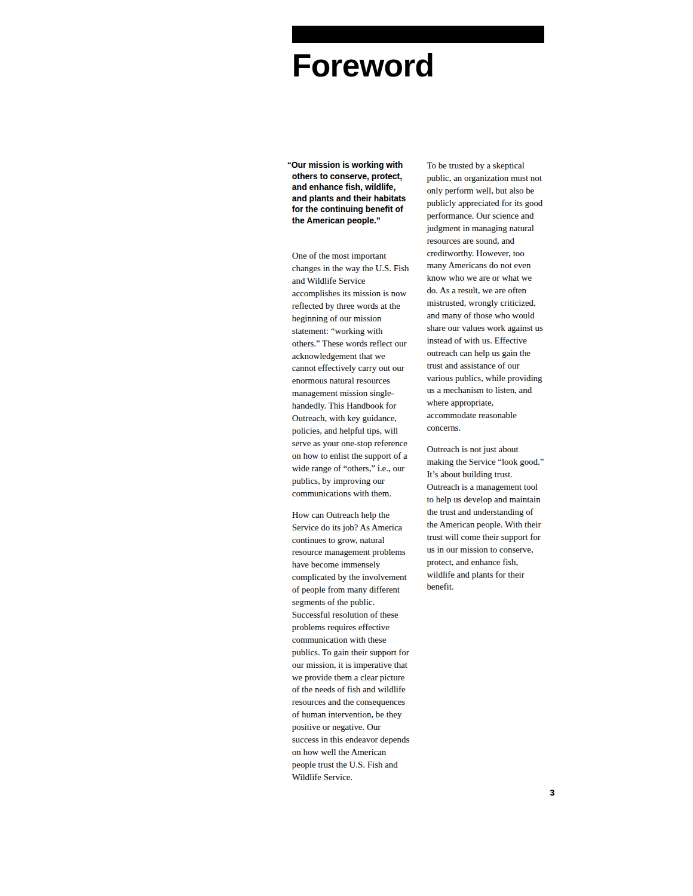Foreword
“Our mission is working with others to conserve, protect, and enhance fish, wildlife, and plants and their habitats for the continuing benefit of the American people.”
One of the most important changes in the way the U.S. Fish and Wildlife Service accomplishes its mission is now reflected by three words at the beginning of our mission statement: “working with others.” These words reflect our acknowledgement that we cannot effectively carry out our enormous natural resources management mission single-handedly. This Handbook for Outreach, with key guidance, policies, and helpful tips, will serve as your one-stop reference on how to enlist the support of a wide range of “others,” i.e., our publics, by improving our communications with them.
How can Outreach help the Service do its job? As America continues to grow, natural resource management problems have become immensely complicated by the involvement of people from many different segments of the public. Successful resolution of these problems requires effective communication with these publics. To gain their support for our mission, it is imperative that we provide them a clear picture of the needs of fish and wildlife resources and the consequences of human intervention, be they positive or negative. Our success in this endeavor depends on how well the American people trust the U.S. Fish and Wildlife Service.
To be trusted by a skeptical public, an organization must not only perform well, but also be publicly appreciated for its good performance. Our science and judgment in managing natural resources are sound, and creditworthy. However, too many Americans do not even know who we are or what we do. As a result, we are often mistrusted, wrongly criticized, and many of those who would share our values work against us instead of with us. Effective outreach can help us gain the trust and assistance of our various publics, while providing us a mechanism to listen, and where appropriate, accommodate reasonable concerns.
Outreach is not just about making the Service “look good.” It’s about building trust. Outreach is a management tool to help us develop and maintain the trust and understanding of the American people. With their trust will come their support for us in our mission to conserve, protect, and enhance fish, wildlife and plants for their benefit.
3